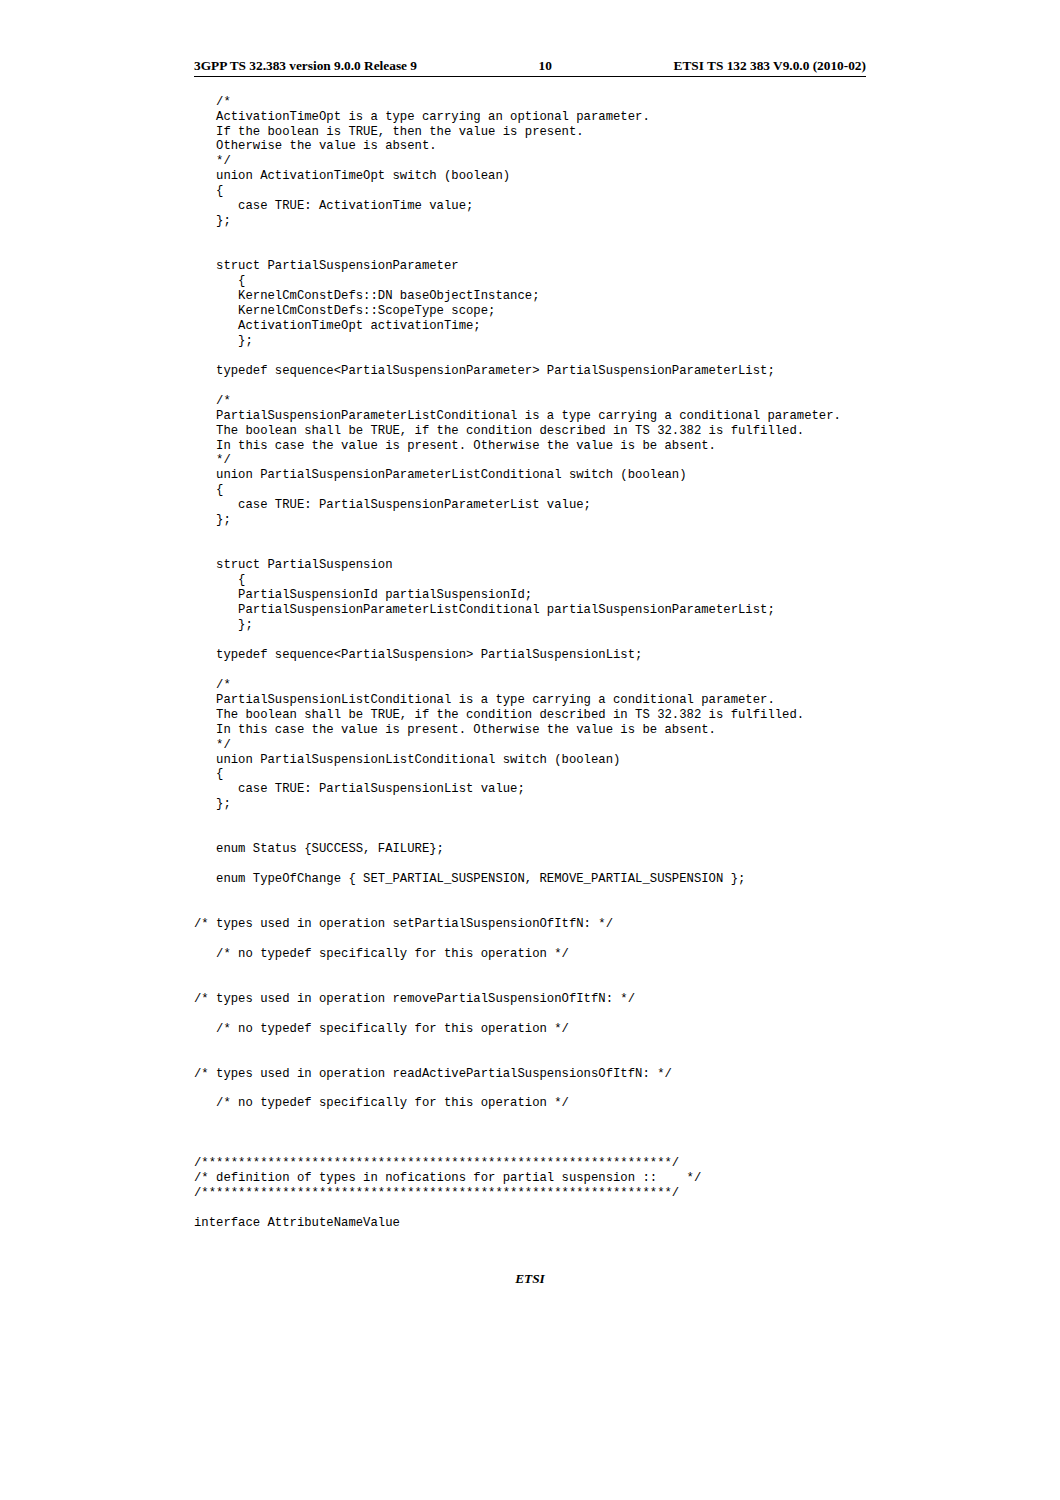3GPP TS 32.383 version 9.0.0 Release 9 10 ETSI TS 132 383 V9.0.0 (2010-02)
   /*
   ActivationTimeOpt is a type carrying an optional parameter.
   If the boolean is TRUE, then the value is present.
   Otherwise the value is absent.
   */
   union ActivationTimeOpt switch (boolean)
   {
      case TRUE: ActivationTime value;
   };


   struct PartialSuspensionParameter
      {
      KernelCmConstDefs::DN baseObjectInstance;
      KernelCmConstDefs::ScopeType scope;
      ActivationTimeOpt activationTime;
      };

   typedef sequence<PartialSuspensionParameter> PartialSuspensionParameterList;

   /*
   PartialSuspensionParameterListConditional is a type carrying a conditional parameter.
   The boolean shall be TRUE, if the condition described in TS 32.382 is fulfilled.
   In this case the value is present. Otherwise the value is be absent.
   */
   union PartialSuspensionParameterListConditional switch (boolean)
   {
      case TRUE: PartialSuspensionParameterList value;
   };


   struct PartialSuspension
      {
      PartialSuspensionId partialSuspensionId;
      PartialSuspensionParameterListConditional partialSuspensionParameterList;
      };

   typedef sequence<PartialSuspension> PartialSuspensionList;

   /*
   PartialSuspensionListConditional is a type carrying a conditional parameter.
   The boolean shall be TRUE, if the condition described in TS 32.382 is fulfilled.
   In this case the value is present. Otherwise the value is be absent.
   */
   union PartialSuspensionListConditional switch (boolean)
   {
      case TRUE: PartialSuspensionList value;
   };


   enum Status {SUCCESS, FAILURE};

   enum TypeOfChange { SET_PARTIAL_SUSPENSION, REMOVE_PARTIAL_SUSPENSION };


/* types used in operation setPartialSuspensionOfItfN: */

   /* no typedef specifically for this operation */


/* types used in operation removePartialSuspensionOfItfN: */

   /* no typedef specifically for this operation */


/* types used in operation readActivePartialSuspensionsOfItfN: */

   /* no typedef specifically for this operation */



/****************************************************************/
/* definition of types in nofications for partial suspension ::    */
/****************************************************************/

interface AttributeNameValue
ETSI